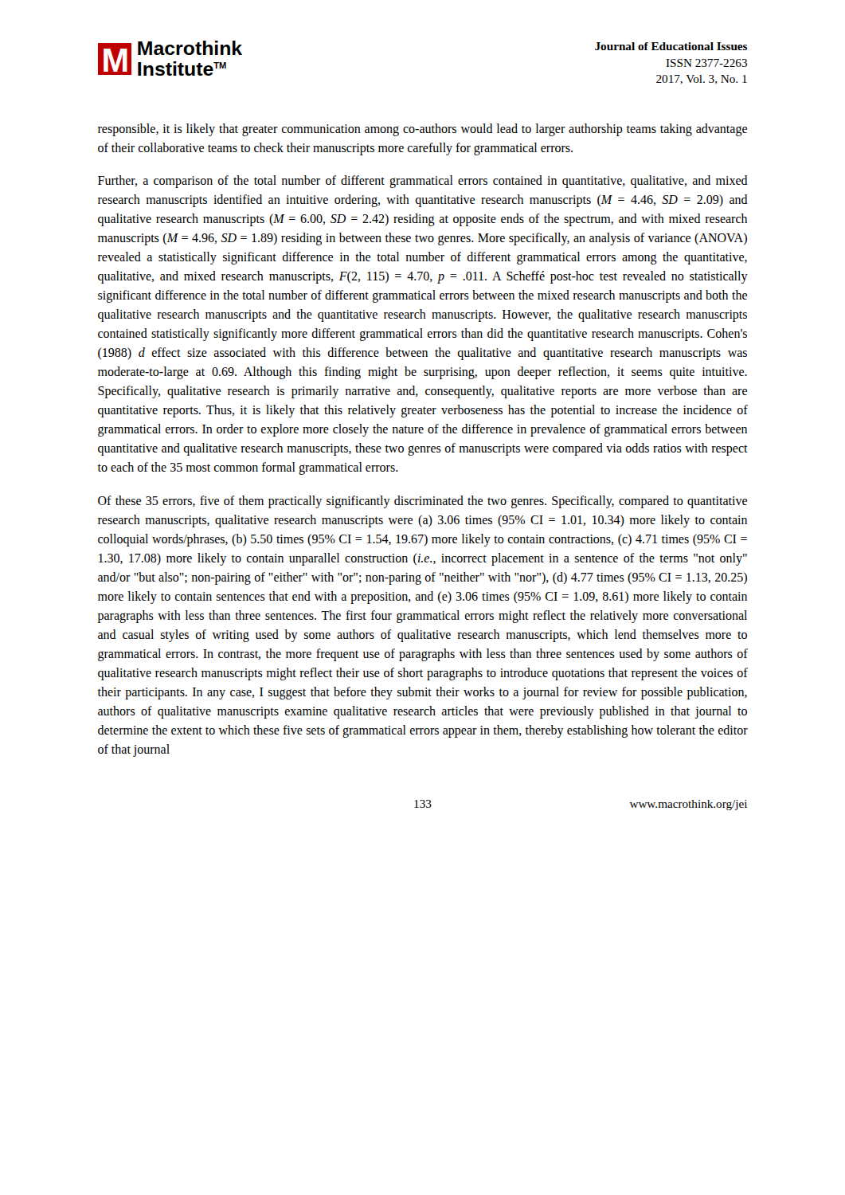M
Macrothink
InstituteTM
Journal of Educational Issues
ISSN 2377-2263
2017, Vol. 3, No. 1
responsible, it is likely that greater communication among co-authors would lead to larger authorship teams taking advantage of their collaborative teams to check their manuscripts more carefully for grammatical errors.
Further, a comparison of the total number of different grammatical errors contained in quantitative, qualitative, and mixed research manuscripts identified an intuitive ordering, with quantitative research manuscripts (M = 4.46, SD = 2.09) and qualitative research manuscripts (M = 6.00, SD = 2.42) residing at opposite ends of the spectrum, and with mixed research manuscripts (M = 4.96, SD = 1.89) residing in between these two genres. More specifically, an analysis of variance (ANOVA) revealed a statistically significant difference in the total number of different grammatical errors among the quantitative, qualitative, and mixed research manuscripts, F(2, 115) = 4.70, p = .011. A Scheffé post-hoc test revealed no statistically significant difference in the total number of different grammatical errors between the mixed research manuscripts and both the qualitative research manuscripts and the quantitative research manuscripts. However, the qualitative research manuscripts contained statistically significantly more different grammatical errors than did the quantitative research manuscripts. Cohen's (1988) d effect size associated with this difference between the qualitative and quantitative research manuscripts was moderate-to-large at 0.69. Although this finding might be surprising, upon deeper reflection, it seems quite intuitive. Specifically, qualitative research is primarily narrative and, consequently, qualitative reports are more verbose than are quantitative reports. Thus, it is likely that this relatively greater verboseness has the potential to increase the incidence of grammatical errors. In order to explore more closely the nature of the difference in prevalence of grammatical errors between quantitative and qualitative research manuscripts, these two genres of manuscripts were compared via odds ratios with respect to each of the 35 most common formal grammatical errors.
Of these 35 errors, five of them practically significantly discriminated the two genres. Specifically, compared to quantitative research manuscripts, qualitative research manuscripts were (a) 3.06 times (95% CI = 1.01, 10.34) more likely to contain colloquial words/phrases, (b) 5.50 times (95% CI = 1.54, 19.67) more likely to contain contractions, (c) 4.71 times (95% CI = 1.30, 17.08) more likely to contain unparallel construction (i.e., incorrect placement in a sentence of the terms "not only" and/or "but also"; non-pairing of "either" with "or"; non-paring of "neither" with "nor"), (d) 4.77 times (95% CI = 1.13, 20.25) more likely to contain sentences that end with a preposition, and (e) 3.06 times (95% CI = 1.09, 8.61) more likely to contain paragraphs with less than three sentences. The first four grammatical errors might reflect the relatively more conversational and casual styles of writing used by some authors of qualitative research manuscripts, which lend themselves more to grammatical errors. In contrast, the more frequent use of paragraphs with less than three sentences used by some authors of qualitative research manuscripts might reflect their use of short paragraphs to introduce quotations that represent the voices of their participants. In any case, I suggest that before they submit their works to a journal for review for possible publication, authors of qualitative manuscripts examine qualitative research articles that were previously published in that journal to determine the extent to which these five sets of grammatical errors appear in them, thereby establishing how tolerant the editor of that journal
133
www.macrothink.org/jei